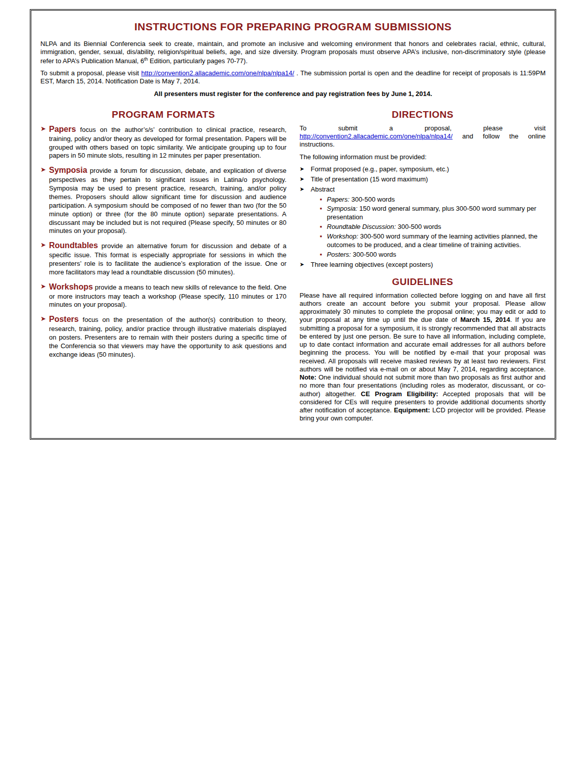INSTRUCTIONS FOR PREPARING PROGRAM SUBMISSIONS
NLPA and its Biennial Conferencia seek to create, maintain, and promote an inclusive and welcoming environment that honors and celebrates racial, ethnic, cultural, immigration, gender, sexual, dis/ability, religion/spiritual beliefs, age, and size diversity. Program proposals must observe APA’s inclusive, non-discriminatory style (please refer to APA’s Publication Manual, 6th Edition, particularly pages 70-77).
To submit a proposal, please visit http://convention2.allacademic.com/one/nlpa/nlpa14/ . The submission portal is open and the deadline for receipt of proposals is 11:59PM EST, March 15, 2014. Notification Date is May 7, 2014.
All presenters must register for the conference and pay registration fees by June 1, 2014.
PROGRAM FORMATS
➤
Papers focus on the author’s/s’ contribution to clinical practice, research, training, policy and/or theory as developed for formal presentation. Papers will be grouped with others based on topic similarity. We anticipate grouping up to four papers in 50 minute slots, resulting in 12 minutes per paper presentation.
➤
Symposia provide a forum for discussion, debate, and explication of diverse perspectives as they pertain to significant issues in Latina/o psychology. Symposia may be used to present practice, research, training, and/or policy themes. Proposers should allow significant time for discussion and audience participation. A symposium should be composed of no fewer than two (for the 50 minute option) or three (for the 80 minute option) separate presentations. A discussant may be included but is not required (Please specify, 50 minutes or 80 minutes on your proposal).
➤
Roundtables provide an alternative forum for discussion and debate of a specific issue. This format is especially appropriate for sessions in which the presenters’ role is to facilitate the audience’s exploration of the issue. One or more facilitators may lead a roundtable discussion (50 minutes).
➤
Workshops provide a means to teach new skills of relevance to the field. One or more instructors may teach a workshop (Please specify, 110 minutes or 170 minutes on your proposal).
➤
Posters focus on the presentation of the author(s) contribution to theory, research, training, policy, and/or practice through illustrative materials displayed on posters. Presenters are to remain with their posters during a specific time of the Conferencia so that viewers may have the opportunity to ask questions and exchange ideas (50 minutes).
DIRECTIONS
To submit a proposal, please visit http://convention2.allacademic.com/one/nlpa/nlpa14/ and follow the online instructions.
The following information must be provided:
Format proposed (e.g., paper, symposium, etc.)
Title of presentation (15 word maximum)
Abstract
Papers: 300-500 words
Symposia: 150 word general summary, plus 300-500 word summary per presentation
Roundtable Discussion: 300-500 words
Workshop: 300-500 word summary of the learning activities planned, the outcomes to be produced, and a clear timeline of training activities.
Posters: 300-500 words
Three learning objectives (except posters)
GUIDELINES
Please have all required information collected before logging on and have all first authors create an account before you submit your proposal. Please allow approximately 30 minutes to complete the proposal online; you may edit or add to your proposal at any time up until the due date of March 15, 2014. If you are submitting a proposal for a symposium, it is strongly recommended that all abstracts be entered by just one person. Be sure to have all information, including complete, up to date contact information and accurate email addresses for all authors before beginning the process. You will be notified by e-mail that your proposal was received. All proposals will receive masked reviews by at least two reviewers. First authors will be notified via e-mail on or about May 7, 2014, regarding acceptance. Note: One individual should not submit more than two proposals as first author and no more than four presentations (including roles as moderator, discussant, or co-author) altogether. CE Program Eligibility: Accepted proposals that will be considered for CEs will require presenters to provide additional documents shortly after notification of acceptance. Equipment: LCD projector will be provided. Please bring your own computer.